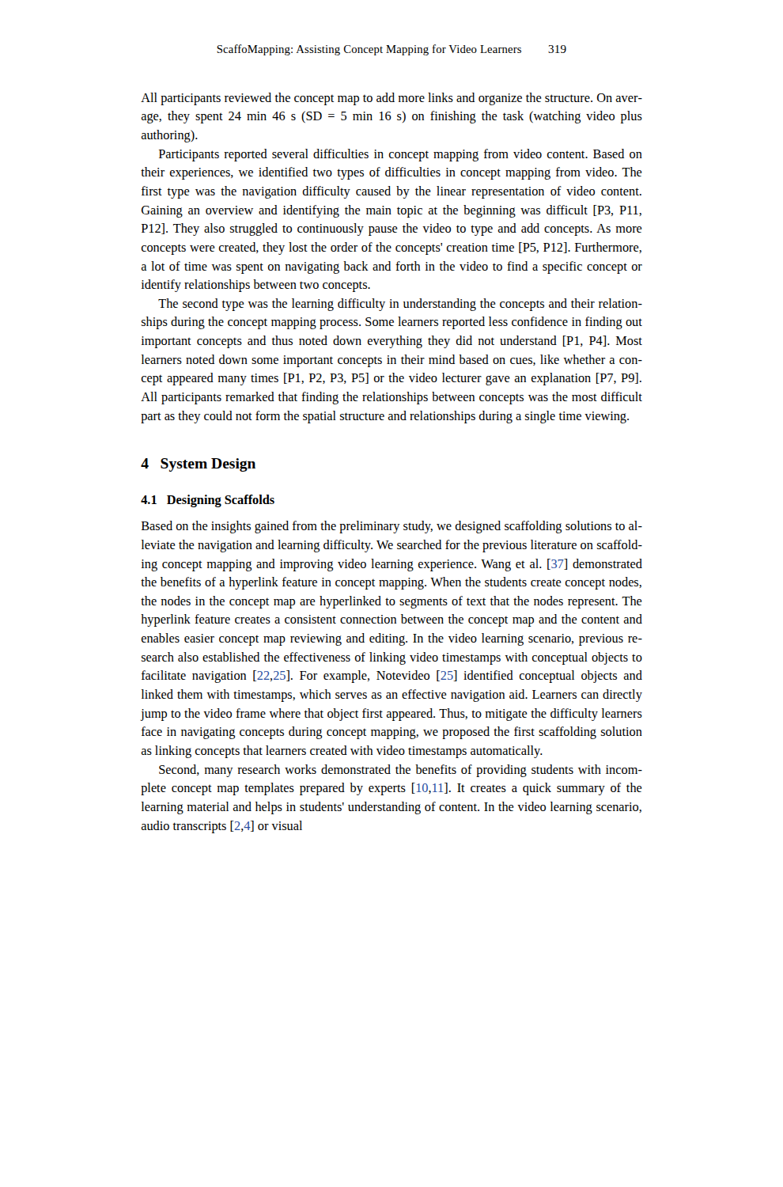ScaffoMapping: Assisting Concept Mapping for Video Learners 319
All participants reviewed the concept map to add more links and organize the structure. On average, they spent 24 min 46 s (SD = 5 min 16 s) on finishing the task (watching video plus authoring).
Participants reported several difficulties in concept mapping from video content. Based on their experiences, we identified two types of difficulties in concept mapping from video. The first type was the navigation difficulty caused by the linear representation of video content. Gaining an overview and identifying the main topic at the beginning was difficult [P3, P11, P12]. They also struggled to continuously pause the video to type and add concepts. As more concepts were created, they lost the order of the concepts' creation time [P5, P12]. Furthermore, a lot of time was spent on navigating back and forth in the video to find a specific concept or identify relationships between two concepts.
The second type was the learning difficulty in understanding the concepts and their relationships during the concept mapping process. Some learners reported less confidence in finding out important concepts and thus noted down everything they did not understand [P1, P4]. Most learners noted down some important concepts in their mind based on cues, like whether a concept appeared many times [P1, P2, P3, P5] or the video lecturer gave an explanation [P7, P9]. All participants remarked that finding the relationships between concepts was the most difficult part as they could not form the spatial structure and relationships during a single time viewing.
4 System Design
4.1 Designing Scaffolds
Based on the insights gained from the preliminary study, we designed scaffolding solutions to alleviate the navigation and learning difficulty. We searched for the previous literature on scaffolding concept mapping and improving video learning experience. Wang et al. [37] demonstrated the benefits of a hyperlink feature in concept mapping. When the students create concept nodes, the nodes in the concept map are hyperlinked to segments of text that the nodes represent. The hyperlink feature creates a consistent connection between the concept map and the content and enables easier concept map reviewing and editing. In the video learning scenario, previous research also established the effectiveness of linking video timestamps with conceptual objects to facilitate navigation [22,25]. For example, Notevideo [25] identified conceptual objects and linked them with timestamps, which serves as an effective navigation aid. Learners can directly jump to the video frame where that object first appeared. Thus, to mitigate the difficulty learners face in navigating concepts during concept mapping, we proposed the first scaffolding solution as linking concepts that learners created with video timestamps automatically.
Second, many research works demonstrated the benefits of providing students with incomplete concept map templates prepared by experts [10,11]. It creates a quick summary of the learning material and helps in students' understanding of content. In the video learning scenario, audio transcripts [2,4] or visual